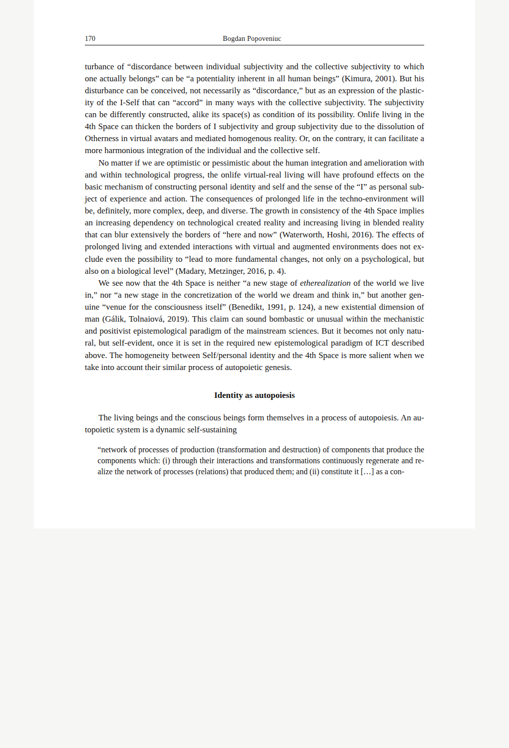170 Bogdan Popoveniuc
turbance of “discordance between individual subjectivity and the collective subjectivity to which one actually belongs” can be “a potentiality inherent in all human beings” (Kimura, 2001). But his disturbance can be conceived, not necessarily as “discordance,” but as an expression of the plasticity of the I-Self that can “accord” in many ways with the collective subjectivity. The subjectivity can be differently constructed, alike its space(s) as condition of its possibility. Onlife living in the 4th Space can thicken the borders of I subjectivity and group subjectivity due to the dissolution of Otherness in virtual avatars and mediated homogenous reality. Or, on the contrary, it can facilitate a more harmonious integration of the individual and the collective self.
No matter if we are optimistic or pessimistic about the human integration and amelioration with and within technological progress, the onlife virtual-real living will have profound effects on the basic mechanism of constructing personal identity and self and the sense of the “I” as personal subject of experience and action. The consequences of prolonged life in the techno-environment will be, definitely, more complex, deep, and diverse. The growth in consistency of the 4th Space implies an increasing dependency on technological created reality and increasing living in blended reality that can blur extensively the borders of “here and now” (Waterworth, Hoshi, 2016). The effects of prolonged living and extended interactions with virtual and augmented environments does not exclude even the possibility to “lead to more fundamental changes, not only on a psychological, but also on a biological level” (Madary, Metzinger, 2016, p. 4).
We see now that the 4th Space is neither “a new stage of etherealization of the world we live in,” nor “a new stage in the concretization of the world we dream and think in,” but another genuine “venue for the consciousness itself” (Benedikt, 1991, p. 124), a new existential dimension of man (Gálik, Tolnaiová, 2019). This claim can sound bombastic or unusual within the mechanistic and positivist epistemological paradigm of the mainstream sciences. But it becomes not only natural, but self-evident, once it is set in the required new epistemological paradigm of ICT described above. The homogeneity between Self/personal identity and the 4th Space is more salient when we take into account their similar process of autopoietic genesis.
Identity as autopoiesis
The living beings and the conscious beings form themselves in a process of autopoiesis. An autopoietic system is a dynamic self-sustaining
“network of processes of production (transformation and destruction) of components that produce the components which: (i) through their interactions and transformations continuously regenerate and realize the network of processes (relations) that produced them; and (ii) constitute it […] as a con-